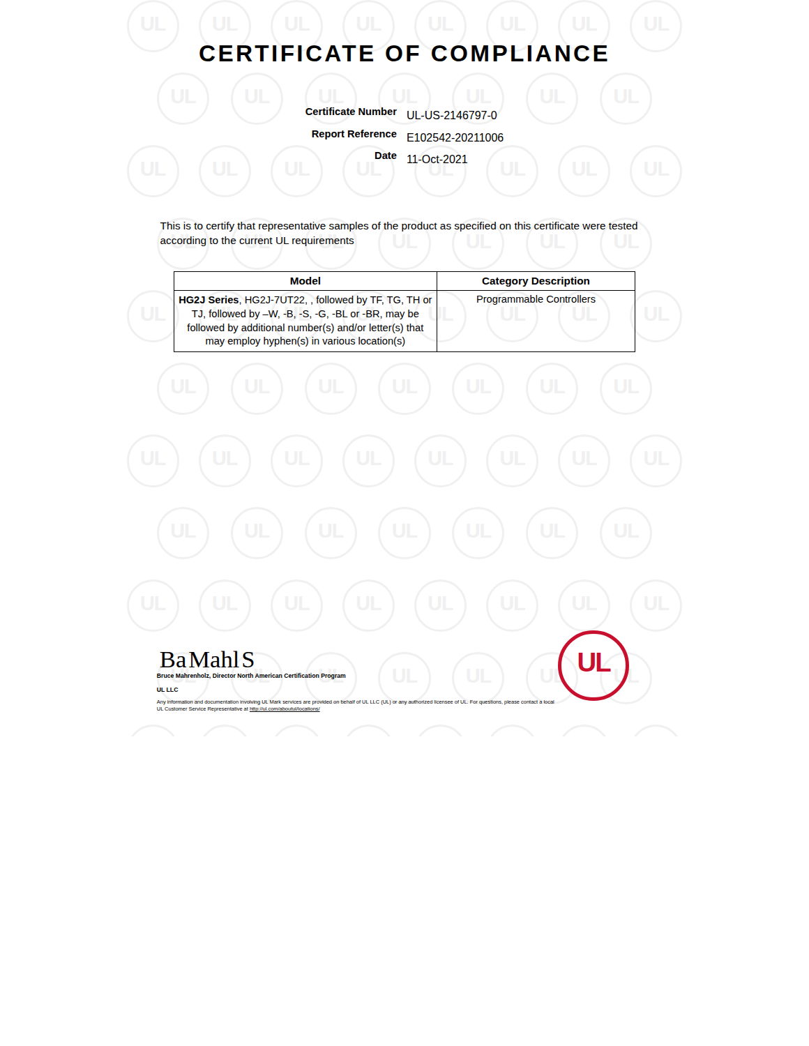UL
UL
UL
UL
UL
UL
UL
UL
UL
UL
UL
UL
UL
UL
UL
UL
UL
UL
UL
UL
UL
UL
UL
UL
UL
UL
UL
UL
UL
UL
UL
UL
UL
UL
UL
UL
UL
UL
UL
UL
UL
UL
UL
UL
UL
UL
UL
UL
UL
UL
UL
UL
UL
UL
UL
UL
UL
UL
UL
UL
UL
UL
UL
UL
UL
UL
UL
UL
UL
UL
UL
UL
UL
UL
UL
UL
UL
UL
UL
UL
UL
UL
UL
UL
UL
UL
UL
UL
UL
UL
UL
UL
UL
UL
UL
UL
UL
UL
CERTIFICATE OF COMPLIANCE
| Certificate Number | UL-US-2146797-0 |
| Report Reference | E102542-20211006 |
| Date | 11-Oct-2021 |
This is to certify that representative samples of the product as specified on this certificate were tested according to the current UL requirements
| Model | Category Description |
| --- | --- |
| HG2J Series , HG2J-7UT22, , followed by TF, TG, TH or TJ, followed by –W, -B, -S, -G, -BL or -BR, may be followed by additional number(s) and/or letter(s) that may employ hyphen(s) in various location(s) | Programmable Controllers |
Ba Mahl S
Bruce Mahrenholz, Director North American Certification Program
UL LLC
Any information and documentation involving UL Mark services are provided on behalf of UL LLC (UL) or any authorized licensee of UL. For questions, please contact a local UL Customer Service Representative at http://ul.com/aboutul/locations/
UL